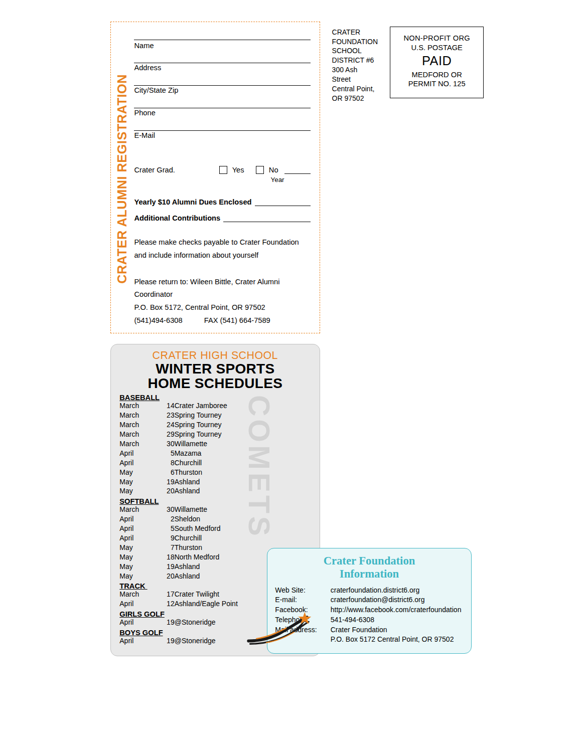CRATER ALUMNI REGISTRATION
Name
Address
City/State Zip
Phone
E-Mail
Crater Grad. Yes No
Year
Yearly $10 Alumni Dues Enclosed
Additional Contributions
Please make checks payable to Crater Foundation and include information about yourself
Please return to: Wileen Bittle, Crater Alumni Coordinator
P.O. Box 5172, Central Point, OR 97502
(541)494-6308 FAX (541) 664-7589
CRATER FOUNDATION
SCHOOL DISTRICT #6
300 Ash Street
Central Point, OR 97502
NON-PROFIT ORG
U.S. POSTAGE
PAID
MEDFORD OR
PERMIT NO. 125
CRATER HIGH SCHOOL
WINTER SPORTS
HOME SCHEDULES
COMETS
BASEBALL
| March | 14 | Crater Jamboree |
| March | 23 | Spring Tourney |
| March | 24 | Spring Tourney |
| March | 29 | Spring Tourney |
| March | 30 | Willamette |
| April | 5 | Mazama |
| April | 8 | Churchill |
| May | 6 | Thurston |
| May | 19 | Ashland |
| May | 20 | Ashland |
SOFTBALL
| March | 30 | Willamette |
| April | 2 | Sheldon |
| April | 5 | South Medford |
| April | 9 | Churchill |
| May | 7 | Thurston |
| May | 18 | North Medford |
| May | 19 | Ashland |
| May | 20 | Ashland |
TRACK
| March | 17 | Crater Twilight |
| April | 12 | Ashland/Eagle Point |
GIRLS GOLF
| April | 19 | @Stoneridge |
BOYS GOLF
| April | 19 | @Stoneridge |
Crater Foundation
Information
| Web Site: | craterfoundation.district6.org |
| E-mail: | craterfoundation@district6.org |
| Facebook: | http://www.facebook.com/craterfoundation |
| Telephone: | 541-494-6308 |
| Mail address: | Crater Foundation P.O. Box 5172 Central Point, OR 97502 |